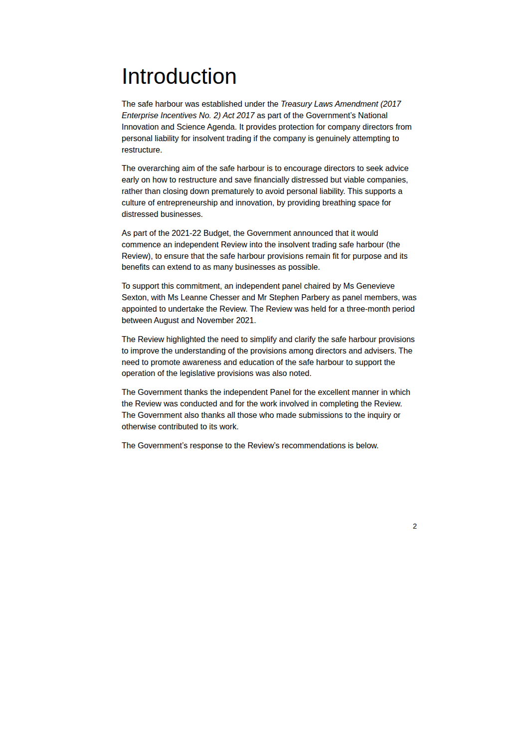Introduction
The safe harbour was established under the Treasury Laws Amendment (2017 Enterprise Incentives No. 2) Act 2017 as part of the Government’s National Innovation and Science Agenda. It provides protection for company directors from personal liability for insolvent trading if the company is genuinely attempting to restructure.
The overarching aim of the safe harbour is to encourage directors to seek advice early on how to restructure and save financially distressed but viable companies, rather than closing down prematurely to avoid personal liability. This supports a culture of entrepreneurship and innovation, by providing breathing space for distressed businesses.
As part of the 2021-22 Budget, the Government announced that it would commence an independent Review into the insolvent trading safe harbour (the Review), to ensure that the safe harbour provisions remain fit for purpose and its benefits can extend to as many businesses as possible.
To support this commitment, an independent panel chaired by Ms Genevieve Sexton, with Ms Leanne Chesser and Mr Stephen Parbery as panel members, was appointed to undertake the Review. The Review was held for a three-month period between August and November 2021.
The Review highlighted the need to simplify and clarify the safe harbour provisions to improve the understanding of the provisions among directors and advisers. The need to promote awareness and education of the safe harbour to support the operation of the legislative provisions was also noted.
The Government thanks the independent Panel for the excellent manner in which the Review was conducted and for the work involved in completing the Review. The Government also thanks all those who made submissions to the inquiry or otherwise contributed to its work.
The Government’s response to the Review’s recommendations is below.
2